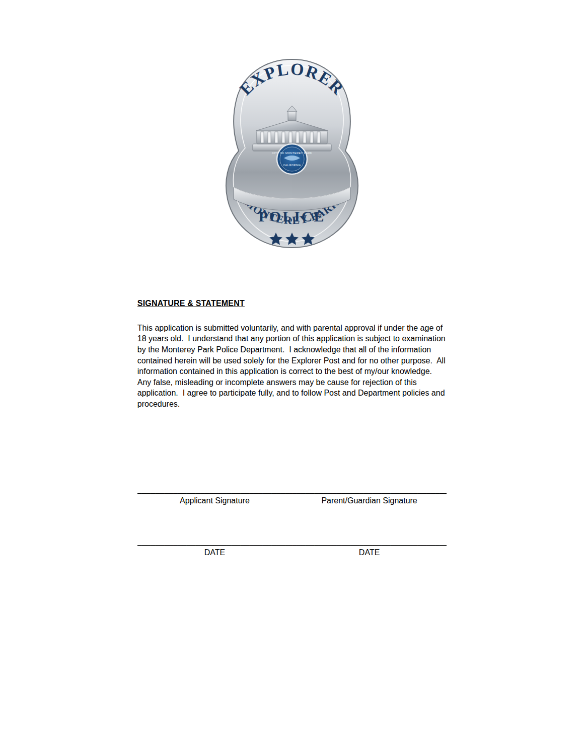EXPLORER CITY OF MONTEREY PARK CALIFORNIA MONTEREY PARK POLICE
SIGNATURE & STATEMENT
This application is submitted voluntarily, and with parental approval if under the age of 18 years old. I understand that any portion of this application is subject to examination by the Monterey Park Police Department. I acknowledge that all of the information contained herein will be used solely for the Explorer Post and for no other purpose. All information contained in this application is correct to the best of my/our knowledge. Any false, misleading or incomplete answers may be cause for rejection of this application. I agree to participate fully, and to follow Post and Department policies and procedures.
| _____________________________________ | _____________________________________ |
| Applicant Signature | Parent/Guardian Signature |
| _______________________________________ | _______________________________________ |
| DATE | DATE |